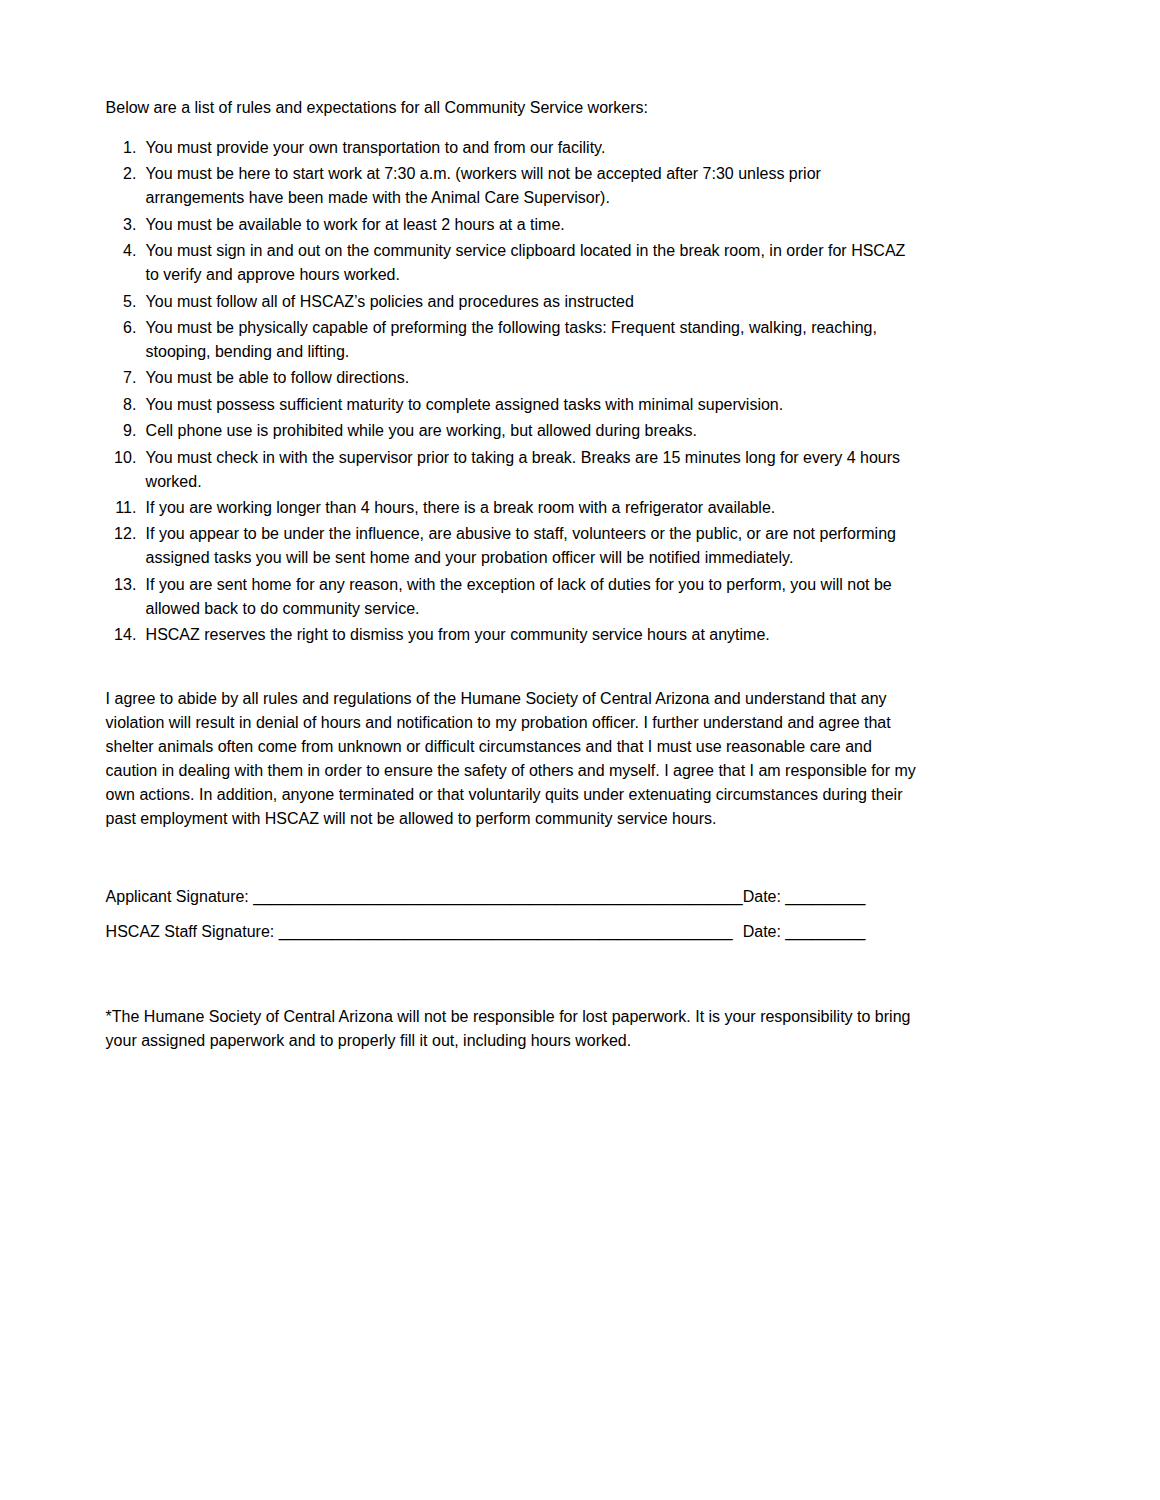Below are a list of rules and expectations for all Community Service workers:
You must provide your own transportation to and from our facility.
You must be here to start work at 7:30 a.m. (workers will not be accepted after 7:30 unless prior arrangements have been made with the Animal Care Supervisor).
You must be available to work for at least 2 hours at a time.
You must sign in and out on the community service clipboard located in the break room, in order for HSCAZ to verify and approve hours worked.
You must follow all of HSCAZ’s policies and procedures as instructed
You must be physically capable of preforming the following tasks: Frequent standing, walking, reaching, stooping, bending and lifting.
You must be able to follow directions.
You must possess sufficient maturity to complete assigned tasks with minimal supervision.
Cell phone use is prohibited while you are working, but allowed during breaks.
You must check in with the supervisor prior to taking a break. Breaks are 15 minutes long for every 4 hours worked.
If you are working longer than 4 hours, there is a break room with a refrigerator available.
If you appear to be under the influence, are abusive to staff, volunteers or the public, or are not performing assigned tasks you will be sent home and your probation officer will be notified immediately.
If you are sent home for any reason, with the exception of lack of duties for you to perform, you will not be allowed back to do community service.
HSCAZ reserves the right to dismiss you from your community service hours at anytime.
I agree to abide by all rules and regulations of the Humane Society of Central Arizona and understand that any violation will result in denial of hours and notification to my probation officer. I further understand and agree that shelter animals often come from unknown or difficult circumstances and that I must use reasonable care and caution in dealing with them in order to ensure the safety of others and myself. I agree that I am responsible for my own actions. In addition, anyone terminated or that voluntarily quits under extenuating circumstances during their past employment with HSCAZ will not be allowed to perform community service hours.
| Applicant Signature: _______________________________________________________ | Date: _________ |
| HSCAZ Staff Signature: ___________________________________________________ | Date: _________ |
*The Humane Society of Central Arizona will not be responsible for lost paperwork. It is your responsibility to bring your assigned paperwork and to properly fill it out, including hours worked.